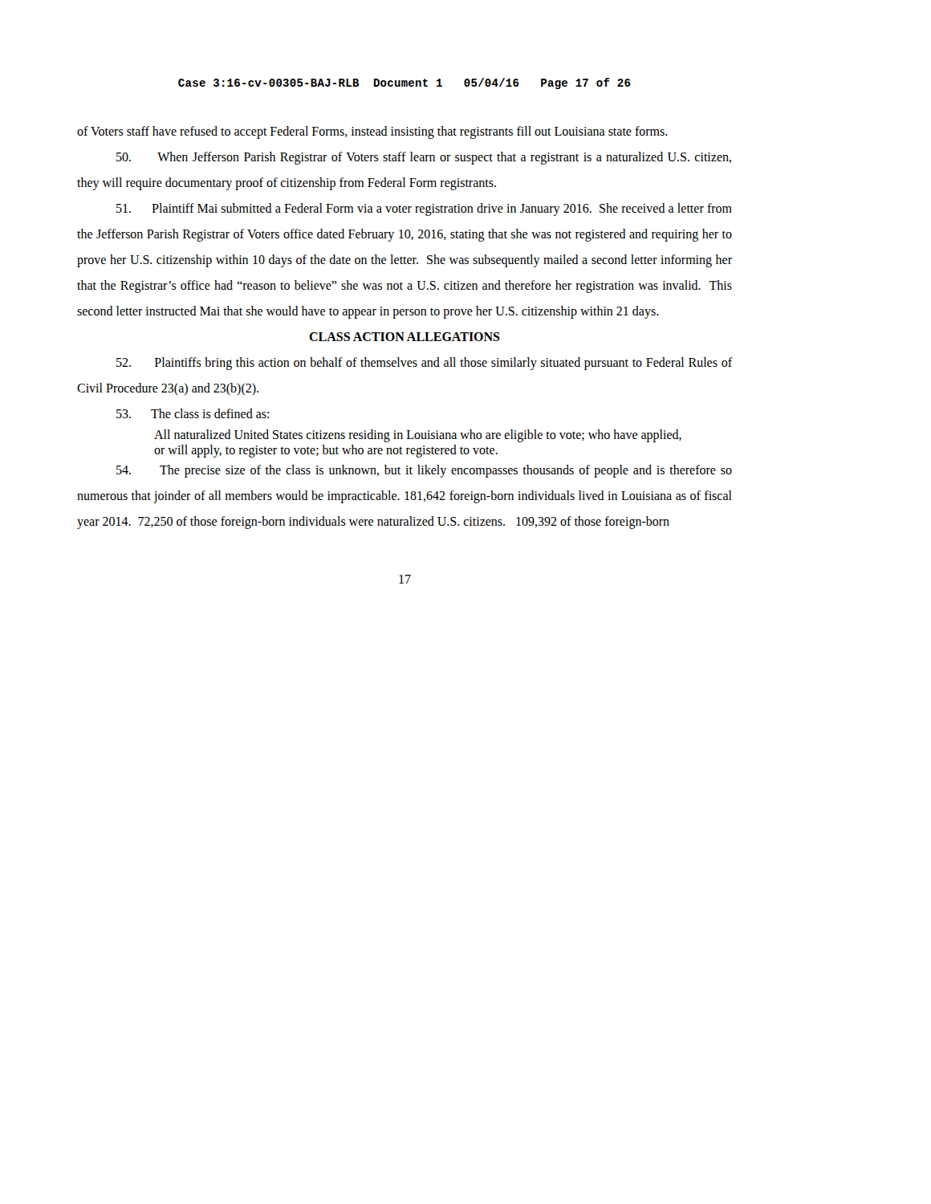Case 3:16-cv-00305-BAJ-RLB Document 1 05/04/16 Page 17 of 26
of Voters staff have refused to accept Federal Forms, instead insisting that registrants fill out Louisiana state forms.
50. When Jefferson Parish Registrar of Voters staff learn or suspect that a registrant is a naturalized U.S. citizen, they will require documentary proof of citizenship from Federal Form registrants.
51. Plaintiff Mai submitted a Federal Form via a voter registration drive in January 2016. She received a letter from the Jefferson Parish Registrar of Voters office dated February 10, 2016, stating that she was not registered and requiring her to prove her U.S. citizenship within 10 days of the date on the letter. She was subsequently mailed a second letter informing her that the Registrar’s office had “reason to believe” she was not a U.S. citizen and therefore her registration was invalid. This second letter instructed Mai that she would have to appear in person to prove her U.S. citizenship within 21 days.
Class Action Allegations
52. Plaintiffs bring this action on behalf of themselves and all those similarly situated pursuant to Federal Rules of Civil Procedure 23(a) and 23(b)(2).
53. The class is defined as:
All naturalized United States citizens residing in Louisiana who are eligible to vote; who have applied, or will apply, to register to vote; but who are not registered to vote.
54. The precise size of the class is unknown, but it likely encompasses thousands of people and is therefore so numerous that joinder of all members would be impracticable. 181,642 foreign-born individuals lived in Louisiana as of fiscal year 2014. 72,250 of those foreign-born individuals were naturalized U.S. citizens. 109,392 of those foreign-born
17